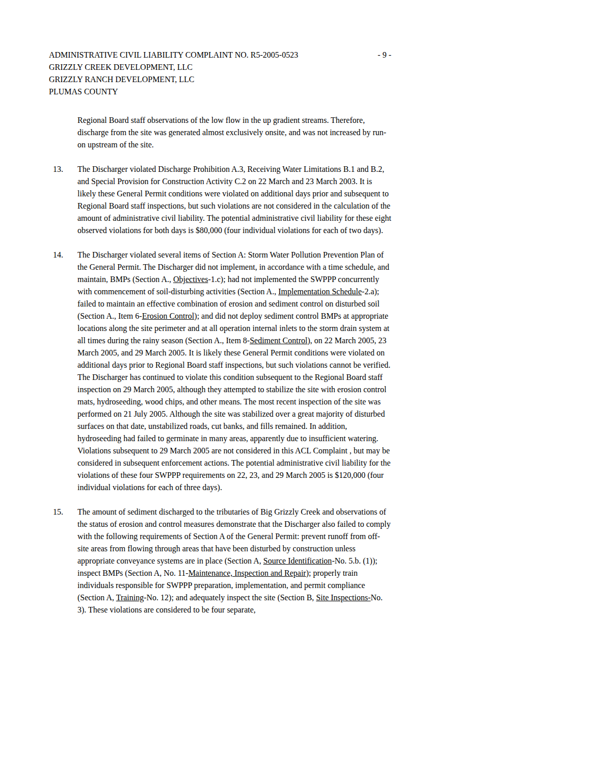Administrative Civil Liability Complaint No. R5-2005-0523 - 9 -
Grizzly Creek Development, LLC
Grizzly Ranch Development, LLC
Plumas County
Regional Board staff observations of the low flow in the up gradient streams. Therefore, discharge from the site was generated almost exclusively onsite, and was not increased by run-on upstream of the site.
The Discharger violated Discharge Prohibition A.3, Receiving Water Limitations B.1 and B.2, and Special Provision for Construction Activity C.2 on 22 March and 23 March 2003. It is likely these General Permit conditions were violated on additional days prior and subsequent to Regional Board staff inspections, but such violations are not considered in the calculation of the amount of administrative civil liability. The potential administrative civil liability for these eight observed violations for both days is $80,000 (four individual violations for each of two days).
The Discharger violated several items of Section A: Storm Water Pollution Prevention Plan of the General Permit. The Discharger did not implement, in accordance with a time schedule, and maintain, BMPs (Section A., Objectives-1.c); had not implemented the SWPPP concurrently with commencement of soil-disturbing activities (Section A., Implementation Schedule-2.a); failed to maintain an effective combination of erosion and sediment control on disturbed soil (Section A., Item 6-Erosion Control); and did not deploy sediment control BMPs at appropriate locations along the site perimeter and at all operation internal inlets to the storm drain system at all times during the rainy season (Section A., Item 8-Sediment Control), on 22 March 2005, 23 March 2005, and 29 March 2005. It is likely these General Permit conditions were violated on additional days prior to Regional Board staff inspections, but such violations cannot be verified. The Discharger has continued to violate this condition subsequent to the Regional Board staff inspection on 29 March 2005, although they attempted to stabilize the site with erosion control mats, hydroseeding, wood chips, and other means. The most recent inspection of the site was performed on 21 July 2005. Although the site was stabilized over a great majority of disturbed surfaces on that date, unstabilized roads, cut banks, and fills remained. In addition, hydroseeding had failed to germinate in many areas, apparently due to insufficient watering. Violations subsequent to 29 March 2005 are not considered in this ACL Complaint , but may be considered in subsequent enforcement actions. The potential administrative civil liability for the violations of these four SWPPP requirements on 22, 23, and 29 March 2005 is $120,000 (four individual violations for each of three days).
The amount of sediment discharged to the tributaries of Big Grizzly Creek and observations of the status of erosion and control measures demonstrate that the Discharger also failed to comply with the following requirements of Section A of the General Permit: prevent runoff from off-site areas from flowing through areas that have been disturbed by construction unless appropriate conveyance systems are in place (Section A, Source Identification-No. 5.b. (1)); inspect BMPs (Section A, No. 11-Maintenance, Inspection and Repair); properly train individuals responsible for SWPPP preparation, implementation, and permit compliance (Section A, Training-No. 12); and adequately inspect the site (Section B, Site Inspections-No. 3). These violations are considered to be four separate,